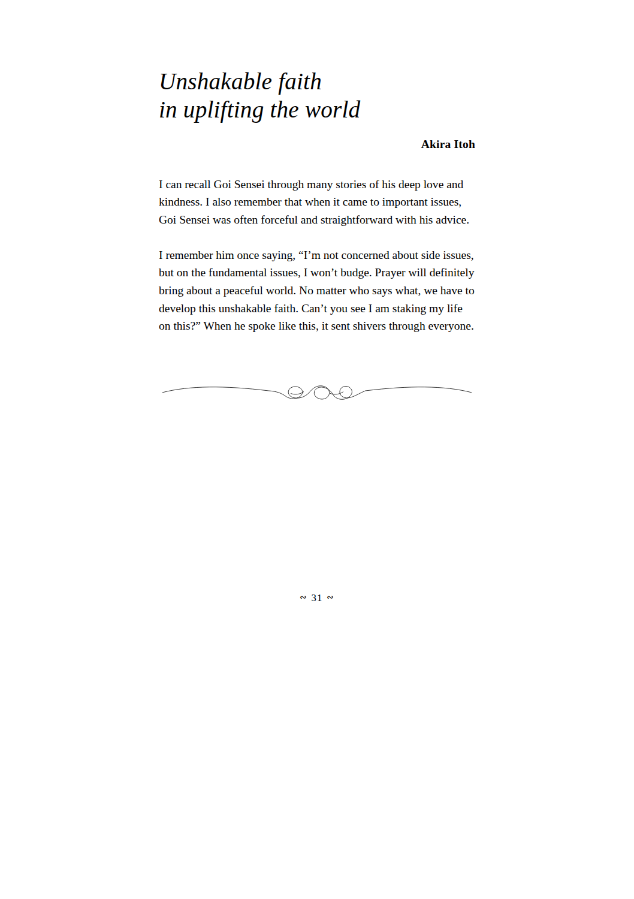Unshakable faith
in uplifting the world
Akira Itoh
I can recall Goi Sensei through many stories of his deep love and kindness. I also remember that when it came to important issues, Goi Sensei was often forceful and straightforward with his advice.
I remember him once saying, “I’m not concerned about side issues, but on the fundamental issues, I won’t budge. Prayer will definitely bring about a peaceful world. No matter who says what, we have to develop this unshakable faith. Can’t you see I am staking my life on this?” When he spoke like this, it sent shivers through everyone.
∾31∾